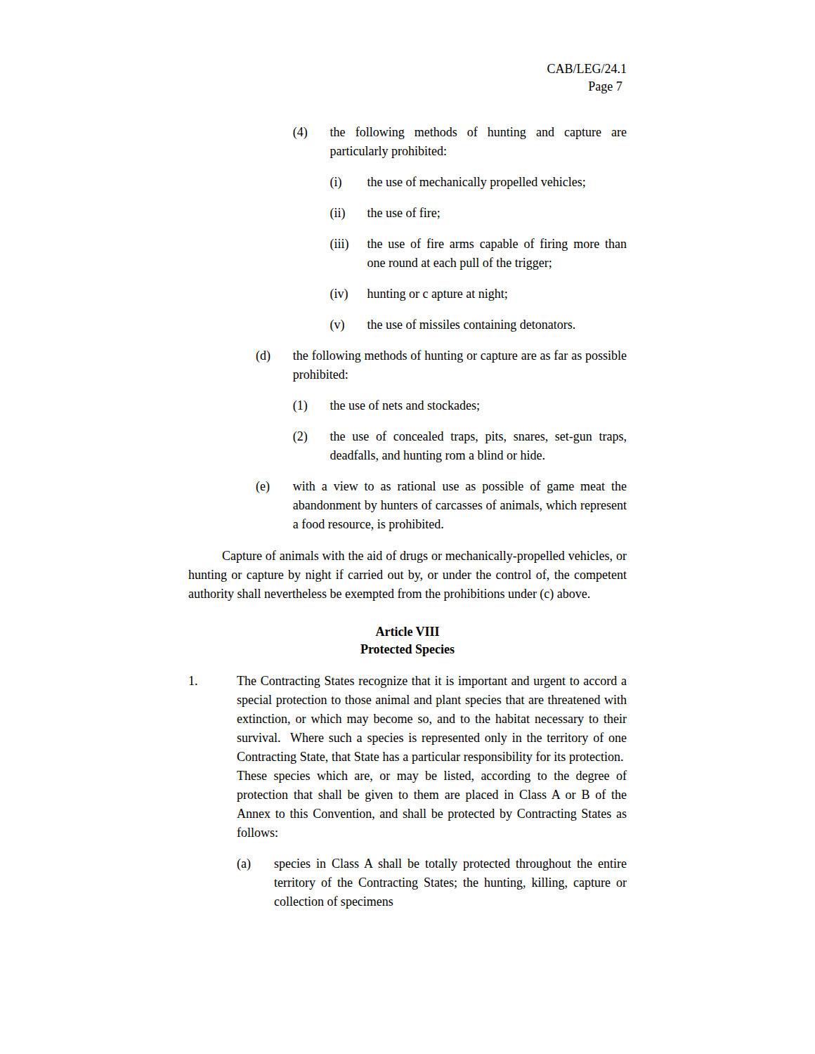CAB/LEG/24.1 Page 7
(4)
the following methods of hunting and capture are particularly prohibited:
(i)
the use of mechanically propelled vehicles;
(ii)
the use of fire;
(iii)
the use of fire arms capable of firing more than one round at each pull of the trigger;
(iv)
hunting or c apture at night;
(v)
the use of missiles containing detonators.
(d)
the following methods of hunting or capture are as far as possible prohibited:
(1)
the use of nets and stockades;
(2)
the use of concealed traps, pits, snares, set-gun traps, deadfalls, and hunting rom a blind or hide.
(e)
with a view to as rational use as possible of game meat the abandonment by hunters of carcasses of animals, which represent a food resource, is prohibited.
Capture of animals with the aid of drugs or mechanically-propelled vehicles, or hunting or capture by night if carried out by, or under the control of, the competent authority shall nevertheless be exempted from the prohibitions under (c) above.
Article VIII Protected Species
1.
The Contracting States recognize that it is important and urgent to accord a special protection to those animal and plant species that are threatened with extinction, or which may become so, and to the habitat necessary to their survival. Where such a species is represented only in the territory of one Contracting State, that State has a particular responsibility for its protection. These species which are, or may be listed, according to the degree of protection that shall be given to them are placed in Class A or B of the Annex to this Convention, and shall be protected by Contracting States as follows:
(a)
species in Class A shall be totally protected throughout the entire territory of the Contracting States; the hunting, killing, capture or collection of specimens